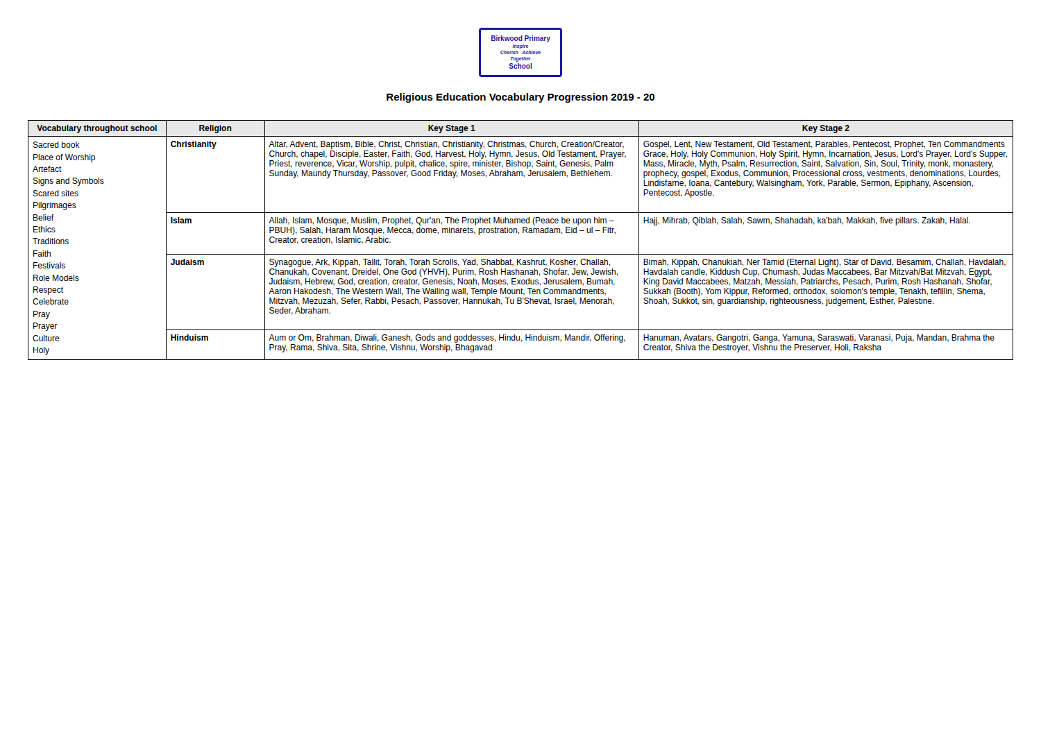Birkwood Primary Inspire Cherish Achieve Together School
Religious Education Vocabulary Progression 2019 - 20
| Vocabulary throughout school | Religion | Key Stage 1 | Key Stage 2 |
| --- | --- | --- | --- |
| Sacred book Place of Worship Artefact Signs and Symbols Scared sites Pilgrimages Belief Ethics Traditions Faith Festivals Role Models Respect Celebrate Pray Prayer Culture Holy | Christianity | Altar, Advent, Baptism, Bible, Christ, Christian, Christianity, Christmas, Church, Creation/Creator, Church, chapel, Disciple, Easter, Faith, God, Harvest, Holy, Hymn, Jesus, Old Testament, Prayer, Priest, reverence, Vicar, Worship, pulpit, chalice, spire, minister, Bishop, Saint, Genesis, Palm Sunday, Maundy Thursday, Passover, Good Friday, Moses, Abraham, Jerusalem, Bethlehem. | Gospel, Lent, New Testament, Old Testament, Parables, Pentecost, Prophet, Ten Commandments Grace, Holy, Holy Communion, Holy Spirit, Hymn, Incarnation, Jesus, Lord's Prayer, Lord's Supper, Mass, Miracle, Myth, Psalm, Resurrection, Saint, Salvation, Sin, Soul, Trinity, monk, monastery, prophecy, gospel, Exodus, Communion, Processional cross, vestments, denominations, Lourdes, Lindisfarne, Ioana, Cantebury, Walsingham, York, Parable, Sermon, Epiphany, Ascension, Pentecost, Apostle. |
| Islam | Allah, Islam, Mosque, Muslim, Prophet, Qur'an, The Prophet Muhamed (Peace be upon him – PBUH), Salah, Haram Mosque, Mecca, dome, minarets, prostration, Ramadam, Eid – ul – Fitr, Creator, creation, Islamic, Arabic. | Hajj, Mihrab, Qiblah, Salah, Sawm, Shahadah, ka'bah, Makkah, five pillars. Zakah, Halal. |
| Judaism | Synagogue, Ark, Kippah, Tallit, Torah, Torah Scrolls, Yad, Shabbat, Kashrut, Kosher, Challah, Chanukah, Covenant, Dreidel, One God (YHVH), Purim, Rosh Hashanah, Shofar, Jew, Jewish, Judaism, Hebrew, God, creation, creator, Genesis, Noah, Moses, Exodus, Jerusalem, Bumah, Aaron Hakodesh, The Western Wall, The Wailing wall, Temple Mount, Ten Commandments, Mitzvah, Mezuzah, Sefer, Rabbi, Pesach, Passover, Hannukah, Tu B'Shevat, Israel, Menorah, Seder, Abraham. | Bimah, Kippah, Chanukiah, Ner Tamid (Eternal Light), Star of David, Besamim, Challah, Havdalah, Havdalah candle, Kiddush Cup, Chumash, Judas Maccabees, Bar Mitzvah/Bat Mitzvah, Egypt, King David Maccabees, Matzah, Messiah, Patriarchs, Pesach, Purim, Rosh Hashanah, Shofar, Sukkah (Booth), Yom Kippur, Reformed, orthodox, solomon's temple, Tenakh, tefillin, Shema, Shoah, Sukkot, sin, guardianship, righteousness, judgement, Esther, Palestine. |
| Hinduism | Aum or Om, Brahman, Diwali, Ganesh, Gods and goddesses, Hindu, Hinduism, Mandir, Offering, Pray, Rama, Shiva, Sita, Shrine, Vishnu, Worship, Bhagavad | Hanuman, Avatars, Gangotri, Ganga, Yamuna, Saraswati, Varanasi, Puja, Mandan, Brahma the Creator, Shiva the Destroyer, Vishnu the Preserver, Holi, Raksha |